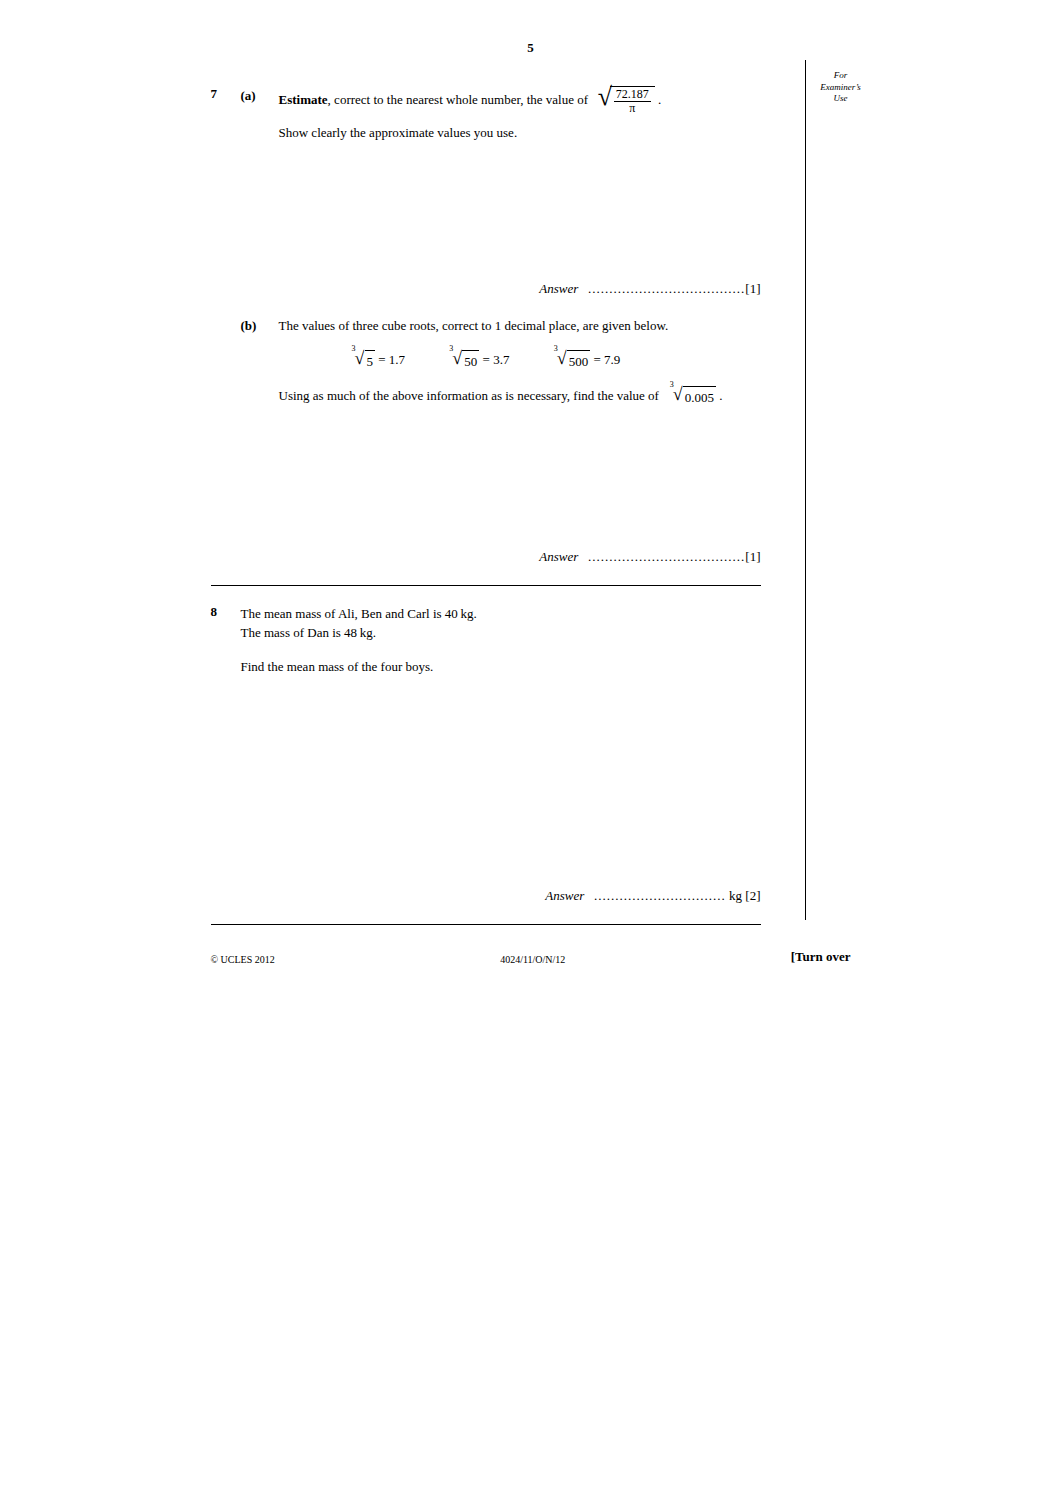5
For
Examiner’s
Use
7
(a)
Estimate, correct to the nearest whole number, the value of 72.187 π .
Show clearly the approximate values you use.
Answer .....................................[1]
(b)
The values of three cube roots, correct to 1 decimal place, are given below.
35 = 1.7 350 = 3.7 3500 = 7.9
Using as much of the above information as is necessary, find the value of 30.005 .
Answer .....................................[1]
8
The mean mass of Ali, Ben and Carl is 40 kg.
The mass of Dan is 48 kg.
Find the mean mass of the four boys.
Answer ............................... kg [2]
© UCLES 2012 4024/11/O/N/12 [Turn over